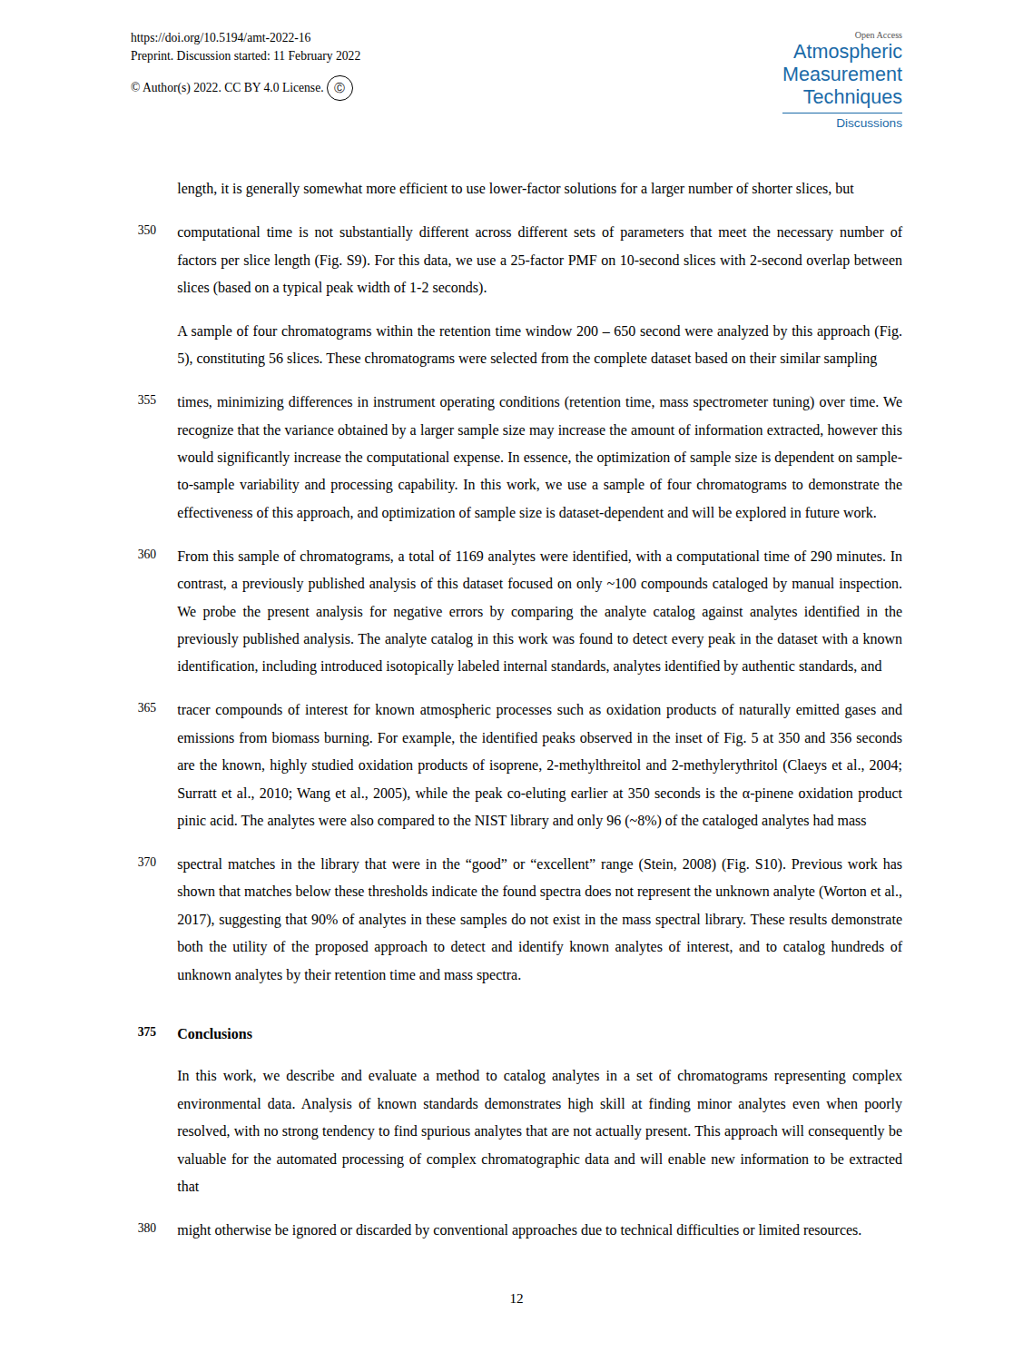https://doi.org/10.5194/amt-2022-16
Preprint. Discussion started: 11 February 2022
© Author(s) 2022. CC BY 4.0 License.
Ⓒ
Open Access
Atmospheric
Measurement
Techniques
Discussions
length, it is generally somewhat more efficient to use lower-factor solutions for a larger number of shorter slices, but
350computational time is not substantially different across different sets of parameters that meet the necessary number of factors per slice length (Fig. S9). For this data, we use a 25-factor PMF on 10-second slices with 2-second overlap between slices (based on a typical peak width of 1-2 seconds).
A sample of four chromatograms within the retention time window 200 – 650 second were analyzed by this approach (Fig. 5), constituting 56 slices. These chromatograms were selected from the complete dataset based on their similar sampling
355times, minimizing differences in instrument operating conditions (retention time, mass spectrometer tuning) over time. We recognize that the variance obtained by a larger sample size may increase the amount of information extracted, however this would significantly increase the computational expense. In essence, the optimization of sample size is dependent on sample-to-sample variability and processing capability. In this work, we use a sample of four chromatograms to demonstrate the effectiveness of this approach, and optimization of sample size is dataset-dependent and will be explored in future work.
360 From this sample of chromatograms, a total of 1169 analytes were identified, with a computational time of 290 minutes. In contrast, a previously published analysis of this dataset focused on only ~100 compounds cataloged by manual inspection. We probe the present analysis for negative errors by comparing the analyte catalog against analytes identified in the previously published analysis. The analyte catalog in this work was found to detect every peak in the dataset with a known identification, including introduced isotopically labeled internal standards, analytes identified by authentic standards, and
365tracer compounds of interest for known atmospheric processes such as oxidation products of naturally emitted gases and emissions from biomass burning. For example, the identified peaks observed in the inset of Fig. 5 at 350 and 356 seconds are the known, highly studied oxidation products of isoprene, 2-methylthreitol and 2-methylerythritol (Claeys et al., 2004; Surratt et al., 2010; Wang et al., 2005), while the peak co-eluting earlier at 350 seconds is the α-pinene oxidation product pinic acid. The analytes were also compared to the NIST library and only 96 (~8%) of the cataloged analytes had mass
370spectral matches in the library that were in the “good” or “excellent” range (Stein, 2008) (Fig. S10). Previous work has shown that matches below these thresholds indicate the found spectra does not represent the unknown analyte (Worton et al., 2017), suggesting that 90% of analytes in these samples do not exist in the mass spectral library. These results demonstrate both the utility of the proposed approach to detect and identify known analytes of interest, and to catalog hundreds of unknown analytes by their retention time and mass spectra.
375 Conclusions
In this work, we describe and evaluate a method to catalog analytes in a set of chromatograms representing complex environmental data. Analysis of known standards demonstrates high skill at finding minor analytes even when poorly resolved, with no strong tendency to find spurious analytes that are not actually present. This approach will consequently be valuable for the automated processing of complex chromatographic data and will enable new information to be extracted that
380might otherwise be ignored or discarded by conventional approaches due to technical difficulties or limited resources.
12